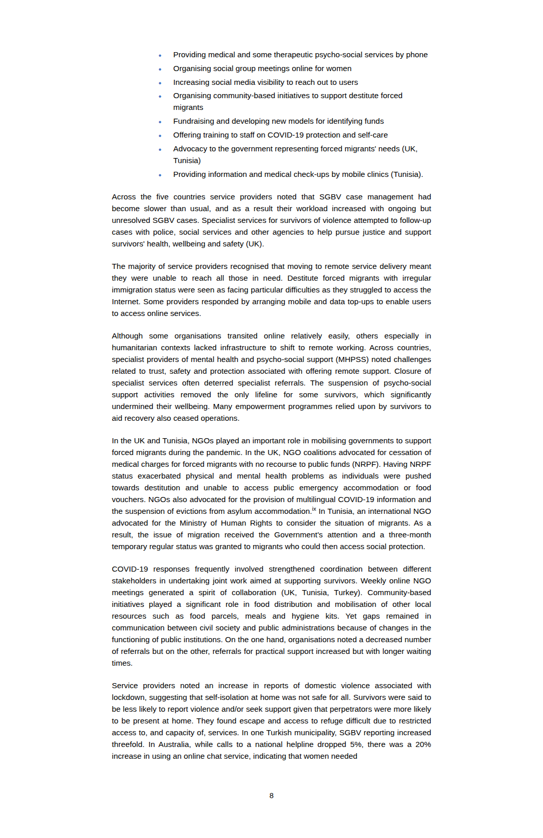Providing medical and some therapeutic psycho-social services by phone
Organising social group meetings online for women
Increasing social media visibility to reach out to users
Organising community-based initiatives to support destitute forced migrants
Fundraising and developing new models for identifying funds
Offering training to staff on COVID-19 protection and self-care
Advocacy to the government representing forced migrants' needs (UK, Tunisia)
Providing information and medical check-ups by mobile clinics (Tunisia).
Across the five countries service providers noted that SGBV case management had become slower than usual, and as a result their workload increased with ongoing but unresolved SGBV cases. Specialist services for survivors of violence attempted to follow-up cases with police, social services and other agencies to help pursue justice and support survivors' health, wellbeing and safety (UK).
The majority of service providers recognised that moving to remote service delivery meant they were unable to reach all those in need. Destitute forced migrants with irregular immigration status were seen as facing particular difficulties as they struggled to access the Internet. Some providers responded by arranging mobile and data top-ups to enable users to access online services.
Although some organisations transited online relatively easily, others especially in humanitarian contexts lacked infrastructure to shift to remote working. Across countries, specialist providers of mental health and psycho-social support (MHPSS) noted challenges related to trust, safety and protection associated with offering remote support. Closure of specialist services often deterred specialist referrals. The suspension of psycho-social support activities removed the only lifeline for some survivors, which significantly undermined their wellbeing. Many empowerment programmes relied upon by survivors to aid recovery also ceased operations.
In the UK and Tunisia, NGOs played an important role in mobilising governments to support forced migrants during the pandemic. In the UK, NGO coalitions advocated for cessation of medical charges for forced migrants with no recourse to public funds (NRPF). Having NRPF status exacerbated physical and mental health problems as individuals were pushed towards destitution and unable to access public emergency accommodation or food vouchers. NGOs also advocated for the provision of multilingual COVID-19 information and the suspension of evictions from asylum accommodation.ix In Tunisia, an international NGO advocated for the Ministry of Human Rights to consider the situation of migrants. As a result, the issue of migration received the Government's attention and a three-month temporary regular status was granted to migrants who could then access social protection.
COVID-19 responses frequently involved strengthened coordination between different stakeholders in undertaking joint work aimed at supporting survivors. Weekly online NGO meetings generated a spirit of collaboration (UK, Tunisia, Turkey). Community-based initiatives played a significant role in food distribution and mobilisation of other local resources such as food parcels, meals and hygiene kits. Yet gaps remained in communication between civil society and public administrations because of changes in the functioning of public institutions. On the one hand, organisations noted a decreased number of referrals but on the other, referrals for practical support increased but with longer waiting times.
Service providers noted an increase in reports of domestic violence associated with lockdown, suggesting that self-isolation at home was not safe for all. Survivors were said to be less likely to report violence and/or seek support given that perpetrators were more likely to be present at home. They found escape and access to refuge difficult due to restricted access to, and capacity of, services. In one Turkish municipality, SGBV reporting increased threefold. In Australia, while calls to a national helpline dropped 5%, there was a 20% increase in using an online chat service, indicating that women needed
8